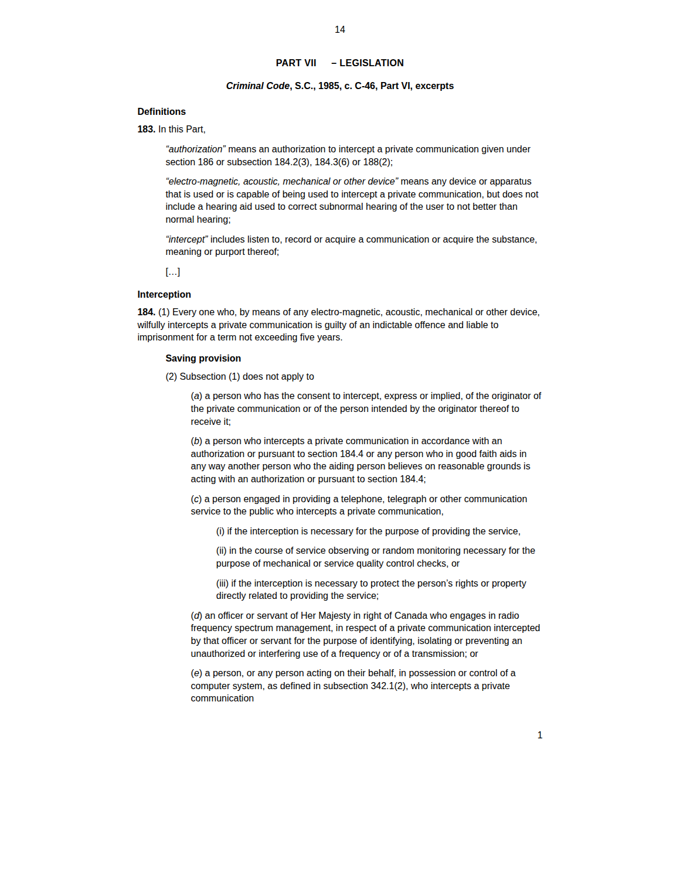14
PART VII – LEGISLATION
Criminal Code, S.C., 1985, c. C-46, Part VI, excerpts
Definitions
183. In this Part,
“authorization” means an authorization to intercept a private communication given under section 186 or subsection 184.2(3), 184.3(6) or 188(2);
“electro-magnetic, acoustic, mechanical or other device” means any device or apparatus that is used or is capable of being used to intercept a private communication, but does not include a hearing aid used to correct subnormal hearing of the user to not better than normal hearing;
“intercept” includes listen to, record or acquire a communication or acquire the substance, meaning or purport thereof;
[…]
Interception
184. (1) Every one who, by means of any electro-magnetic, acoustic, mechanical or other device, wilfully intercepts a private communication is guilty of an indictable offence and liable to imprisonment for a term not exceeding five years.
Saving provision
(2) Subsection (1) does not apply to
(a) a person who has the consent to intercept, express or implied, of the originator of the private communication or of the person intended by the originator thereof to receive it;
(b) a person who intercepts a private communication in accordance with an authorization or pursuant to section 184.4 or any person who in good faith aids in any way another person who the aiding person believes on reasonable grounds is acting with an authorization or pursuant to section 184.4;
(c) a person engaged in providing a telephone, telegraph or other communication service to the public who intercepts a private communication,
(i) if the interception is necessary for the purpose of providing the service,
(ii) in the course of service observing or random monitoring necessary for the purpose of mechanical or service quality control checks, or
(iii) if the interception is necessary to protect the person’s rights or property directly related to providing the service;
(d) an officer or servant of Her Majesty in right of Canada who engages in radio frequency spectrum management, in respect of a private communication intercepted by that officer or servant for the purpose of identifying, isolating or preventing an unauthorized or interfering use of a frequency or of a transmission; or
(e) a person, or any person acting on their behalf, in possession or control of a computer system, as defined in subsection 342.1(2), who intercepts a private communication
1